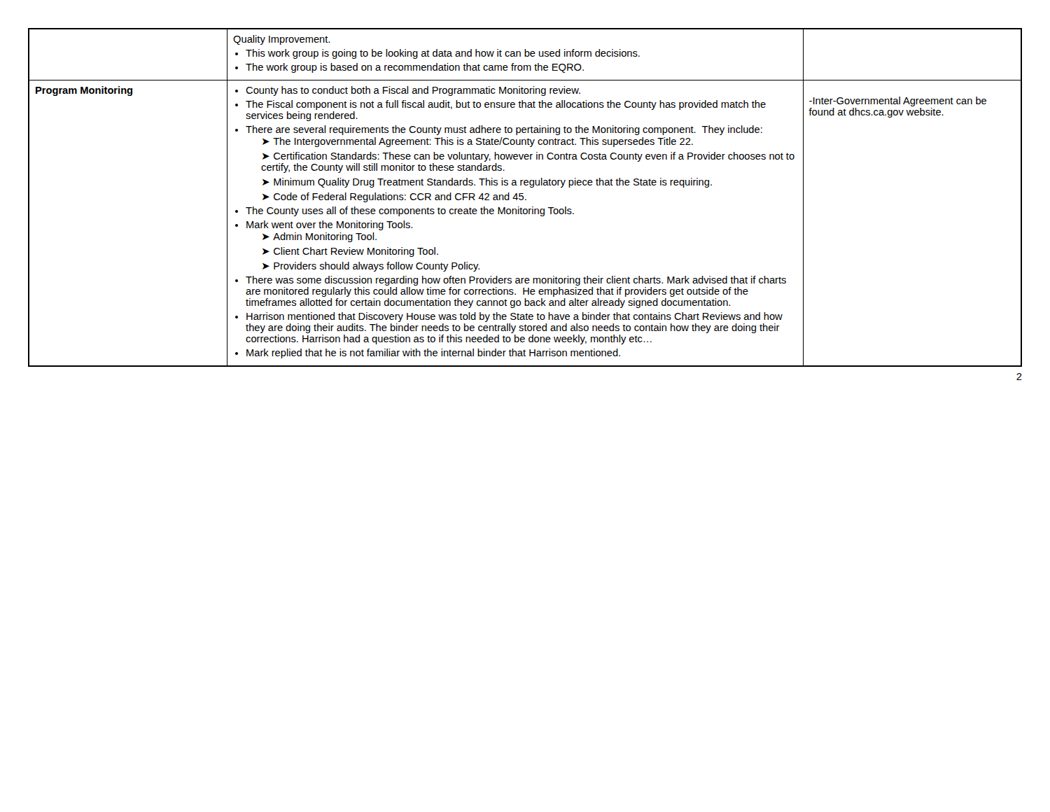| | Quality Improvement. This work group is going to be looking at data and how it can be used inform decisions. The work group is based on a recommendation that came from the EQRO. | |
| Program Monitoring | County has to conduct both a Fiscal and Programmatic Monitoring review. The Fiscal component is not a full fiscal audit, but to ensure that the allocations the County has provided match the services being rendered. There are several requirements the County must adhere to pertaining to the Monitoring component. They include: The Intergovernmental Agreement: This is a State/County contract. This supersedes Title 22. Certification Standards: These can be voluntary, however in Contra Costa County even if a Provider chooses not to certify, the County will still monitor to these standards. Minimum Quality Drug Treatment Standards. This is a regulatory piece that the State is requiring. Code of Federal Regulations: CCR and CFR 42 and 45. The County uses all of these components to create the Monitoring Tools. Mark went over the Monitoring Tools. Admin Monitoring Tool. Client Chart Review Monitoring Tool. Providers should always follow County Policy. There was some discussion regarding how often Providers are monitoring their client charts. Mark advised that if charts are monitored regularly this could allow time for corrections. He emphasized that if providers get outside of the timeframes allotted for certain documentation they cannot go back and alter already signed documentation. Harrison mentioned that Discovery House was told by the State to have a binder that contains Chart Reviews and how they are doing their audits. The binder needs to be centrally stored and also needs to contain how they are doing their corrections. Harrison had a question as to if this needed to be done weekly, monthly etc… Mark replied that he is not familiar with the internal binder that Harrison mentioned. | -Inter-Governmental Agreement can be found at dhcs.ca.gov website. |
2